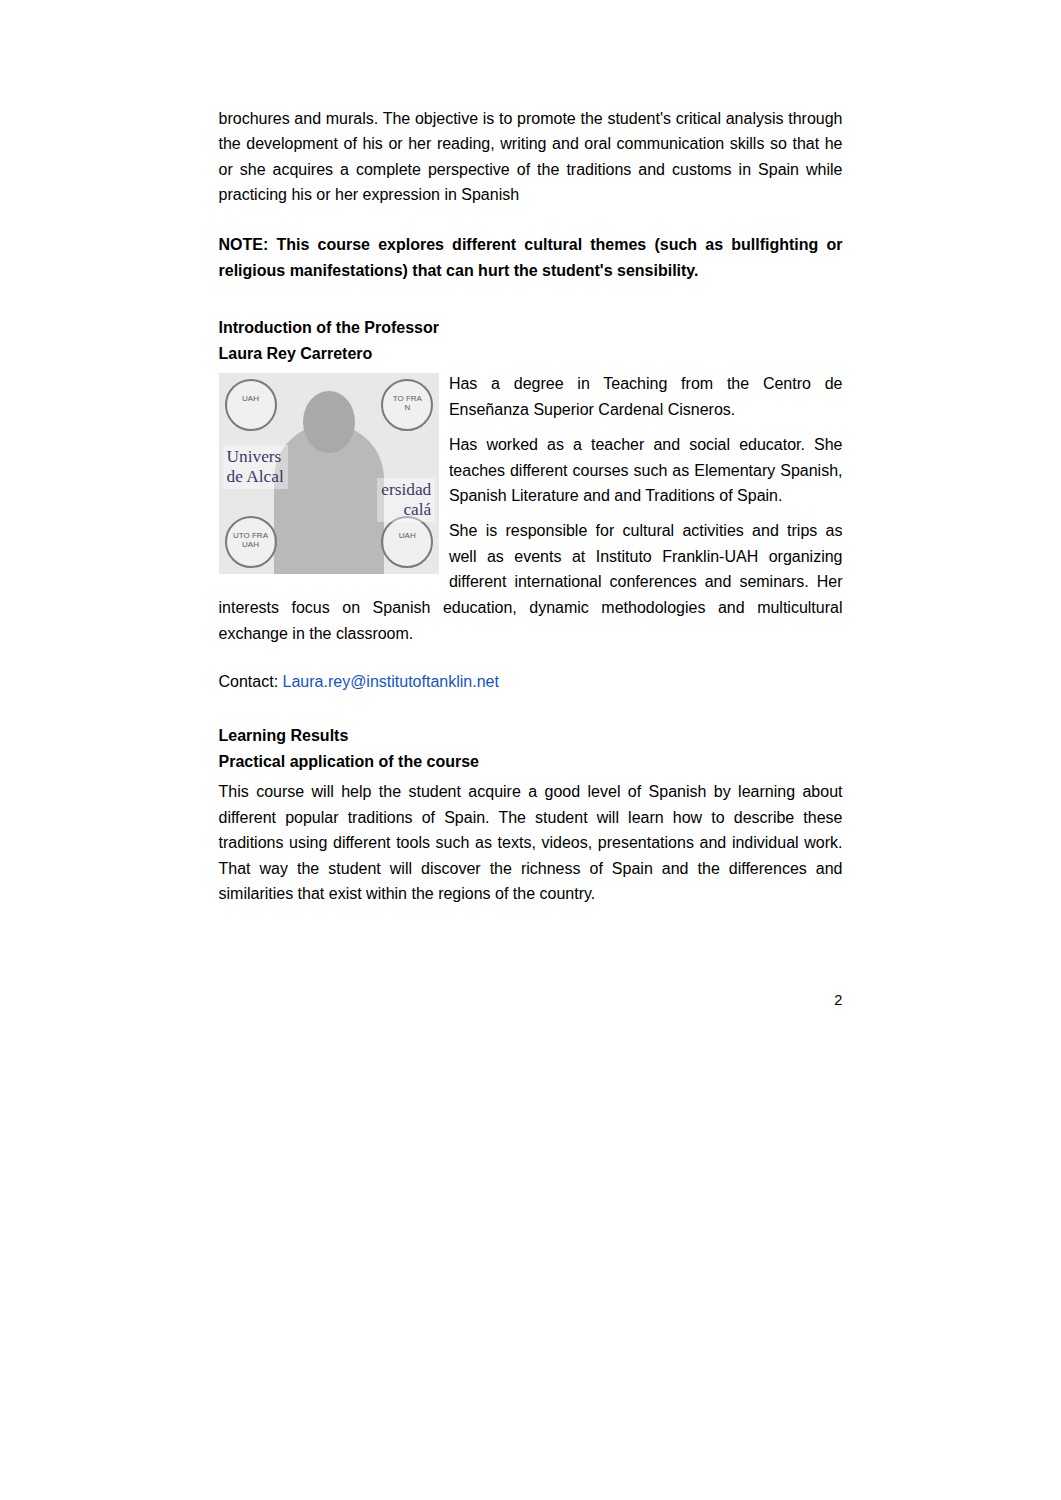brochures and murals. The objective is to promote the student's critical analysis through the development of his or her reading, writing and oral communication skills so that he or she acquires a complete perspective of the traditions and customs in Spain while practicing his or her expression in Spanish
NOTE: This course explores different cultural themes (such as bullfighting or religious manifestations) that can hurt the student's sensibility.
Introduction of the Professor
Laura Rey Carretero
UAH
TO FRA
N
UTO FRA
UAH
UAH
Univers
de Alcal
ersidad
calá
Has a degree in Teaching from the Centro de Enseñanza Superior Cardenal Cisneros.
Has worked as a teacher and social educator. She teaches different courses such as Elementary Spanish, Spanish Literature and and Traditions of Spain.
She is responsible for cultural activities and trips as well as events at Instituto Franklin-UAH organizing different international conferences and seminars. Her interests focus on Spanish education, dynamic methodologies and multicultural exchange in the classroom.
Contact: Laura.rey@institutoftanklin.net
Learning Results
Practical application of the course
This course will help the student acquire a good level of Spanish by learning about different popular traditions of Spain. The student will learn how to describe these traditions using different tools such as texts, videos, presentations and individual work. That way the student will discover the richness of Spain and the differences and similarities that exist within the regions of the country.
2